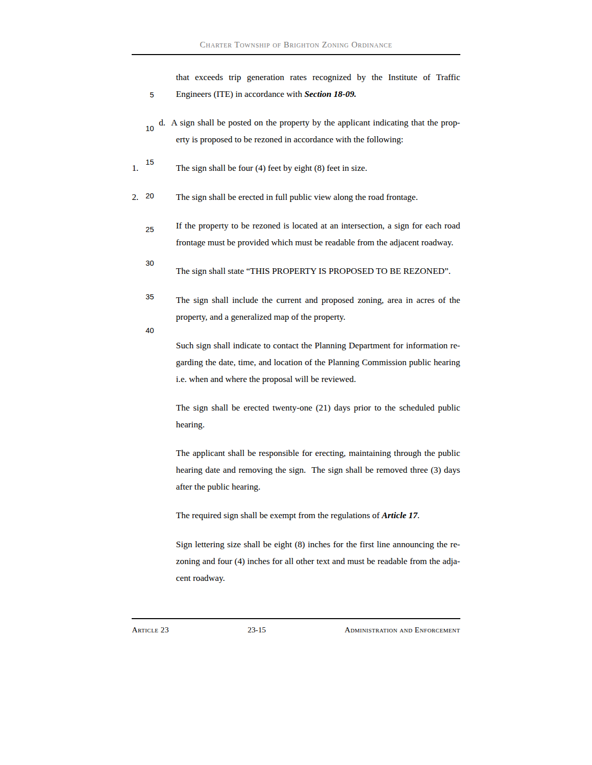Charter Township of Brighton Zoning Ordinance
5 10 15 20 25 30 35 40
that exceeds trip generation rates recognized by the Institute of Traffic Engineers (ITE) in accordance with Section 18-09.
d. A sign shall be posted on the property by the applicant indicating that the property is proposed to be rezoned in accordance with the following:
1. The sign shall be four (4) feet by eight (8) feet in size.
2. The sign shall be erected in full public view along the road frontage.
If the property to be rezoned is located at an intersection, a sign for each road frontage must be provided which must be readable from the adjacent roadway.
The sign shall state “THIS PROPERTY IS PROPOSED TO BE REZONED”.
The sign shall include the current and proposed zoning, area in acres of the property, and a generalized map of the property.
Such sign shall indicate to contact the Planning Department for information regarding the date, time, and location of the Planning Commission public hearing i.e. when and where the proposal will be reviewed.
The sign shall be erected twenty-one (21) days prior to the scheduled public hearing.
The applicant shall be responsible for erecting, maintaining through the public hearing date and removing the sign. The sign shall be removed three (3) days after the public hearing.
The required sign shall be exempt from the regulations of Article 17.
Sign lettering size shall be eight (8) inches for the first line announcing the rezoning and four (4) inches for all other text and must be readable from the adjacent roadway.
Article 23
23-15
Administration and Enforcement